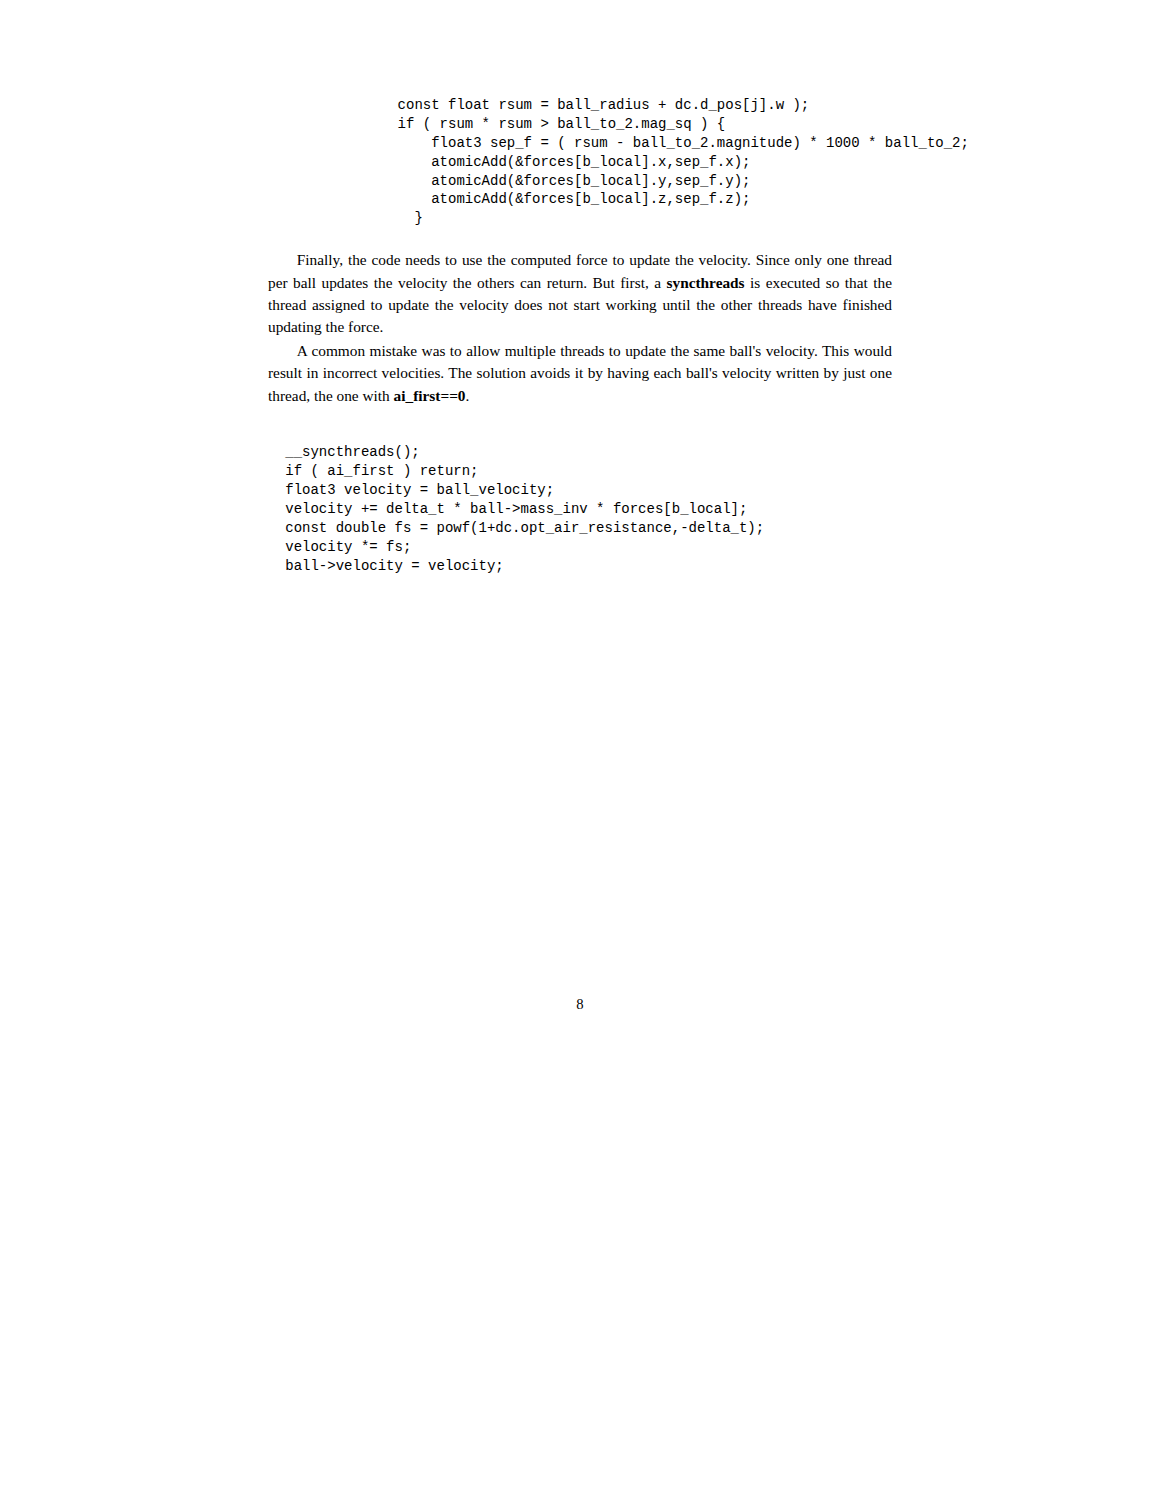const float rsum = ball_radius + dc.d_pos[j].w );
if ( rsum * rsum > ball_to_2.mag_sq ) {
    float3 sep_f = ( rsum - ball_to_2.magnitude) * 1000 * ball_to_2;
    atomicAdd(&forces[b_local].x,sep_f.x);
    atomicAdd(&forces[b_local].y,sep_f.y);
    atomicAdd(&forces[b_local].z,sep_f.z);
  }
Finally, the code needs to use the computed force to update the velocity. Since only one thread per ball updates the velocity the others can return. But first, a syncthreads is executed so that the thread assigned to update the velocity does not start working until the other threads have finished updating the force.
A common mistake was to allow multiple threads to update the same ball's velocity. This would result in incorrect velocities. The solution avoids it by having each ball's velocity written by just one thread, the one with ai_first==0.
__syncthreads();
if ( ai_first ) return;
float3 velocity = ball_velocity;
velocity += delta_t * ball->mass_inv * forces[b_local];
const double fs = powf(1+dc.opt_air_resistance,-delta_t);
velocity *= fs;
ball->velocity = velocity;
8